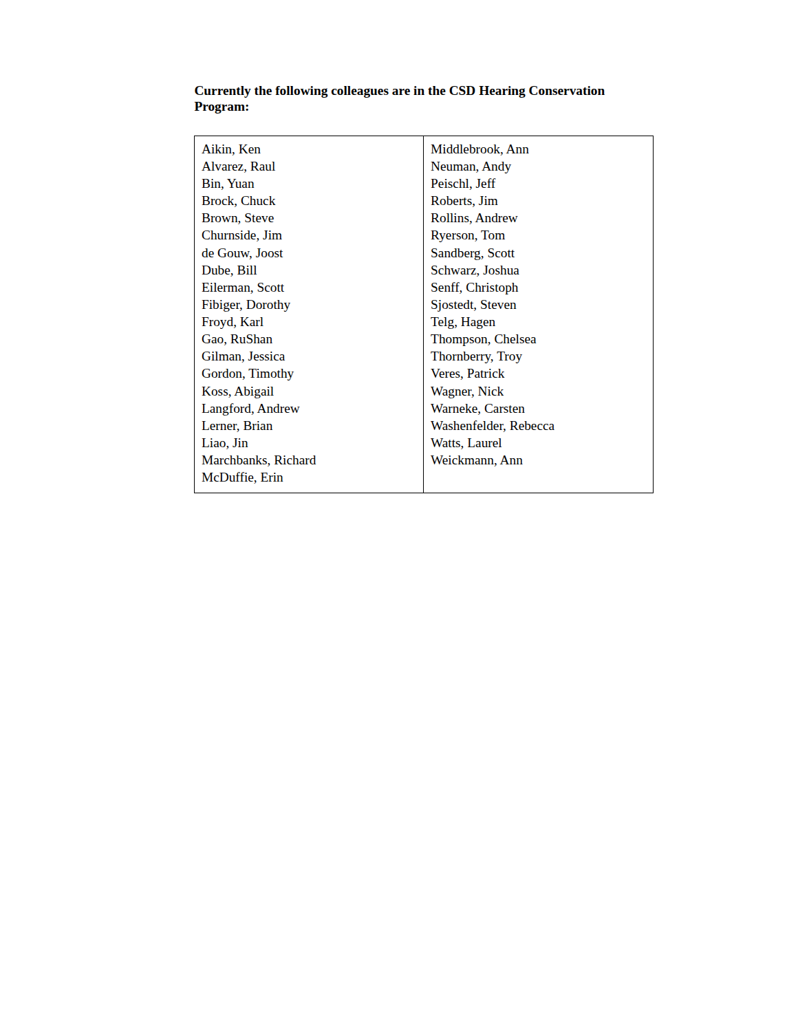Currently the following colleagues are in the CSD Hearing Conservation Program:
| Aikin, Ken Alvarez, Raul Bin, Yuan Brock, Chuck Brown, Steve Churnside, Jim de Gouw, Joost Dube, Bill Eilerman, Scott Fibiger, Dorothy Froyd, Karl Gao, RuShan Gilman, Jessica Gordon, Timothy Koss, Abigail Langford, Andrew Lerner, Brian Liao, Jin Marchbanks, Richard McDuffie, Erin | Middlebrook, Ann Neuman, Andy Peischl, Jeff Roberts, Jim Rollins, Andrew Ryerson, Tom Sandberg, Scott Schwarz, Joshua Senff, Christoph Sjostedt, Steven Telg, Hagen Thompson, Chelsea Thornberry, Troy Veres, Patrick Wagner, Nick Warneke, Carsten Washenfelder, Rebecca Watts, Laurel Weickmann, Ann |